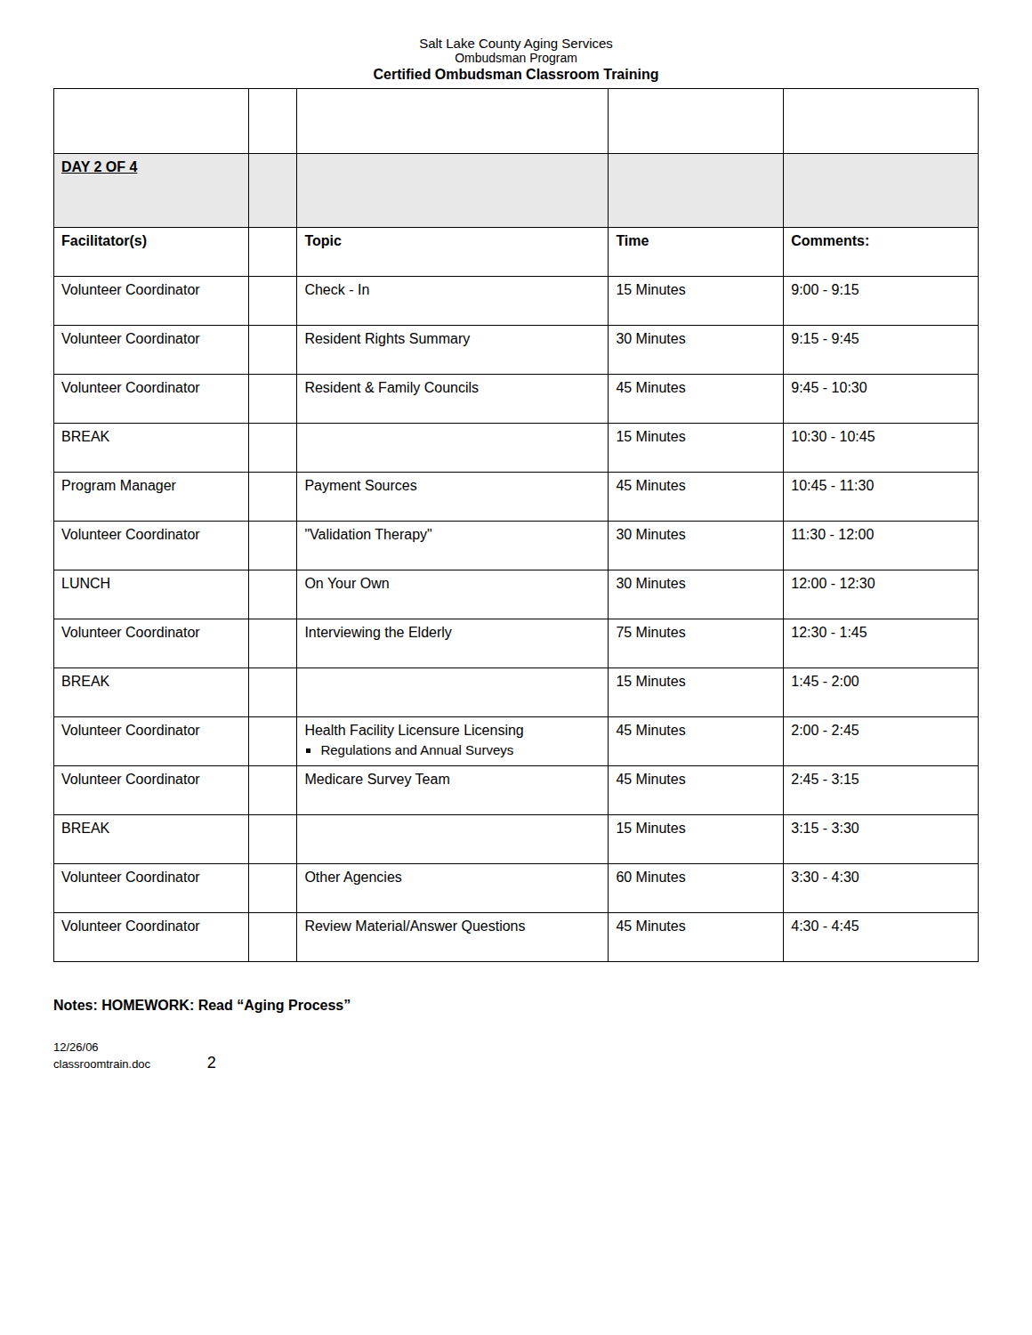Salt Lake County Aging Services
Ombudsman Program
Certified Ombudsman Classroom Training
| DAY 2 OF 4 | | | | |
| Facilitator(s) | | Topic | Time | Comments: |
| Volunteer Coordinator | | Check - In | 15 Minutes | 9:00 - 9:15 |
| Volunteer Coordinator | | Resident Rights Summary | 30 Minutes | 9:15 - 9:45 |
| Volunteer Coordinator | | Resident & Family Councils | 45 Minutes | 9:45 - 10:30 |
| BREAK | | | 15 Minutes | 10:30 - 10:45 |
| Program Manager | | Payment Sources | 45 Minutes | 10:45 - 11:30 |
| Volunteer Coordinator | | "Validation Therapy" | 30 Minutes | 11:30 - 12:00 |
| LUNCH | | On Your Own | 30 Minutes | 12:00 - 12:30 |
| Volunteer Coordinator | | Interviewing the Elderly | 75 Minutes | 12:30 - 1:45 |
| BREAK | | | 15 Minutes | 1:45 - 2:00 |
| Volunteer Coordinator | | Health Facility Licensure Licensing Regulations and Annual Surveys | 45 Minutes | 2:00 - 2:45 |
| Volunteer Coordinator | | Medicare Survey Team | 45 Minutes | 2:45 - 3:15 |
| BREAK | | | 15 Minutes | 3:15 - 3:30 |
| Volunteer Coordinator | | Other Agencies | 60 Minutes | 3:30 - 4:30 |
| Volunteer Coordinator | | Review Material/Answer Questions | 45 Minutes | 4:30 - 4:45 |
Notes: HOMEWORK: Read “Aging Process”
12/26/06 classroomtrain.doc 2